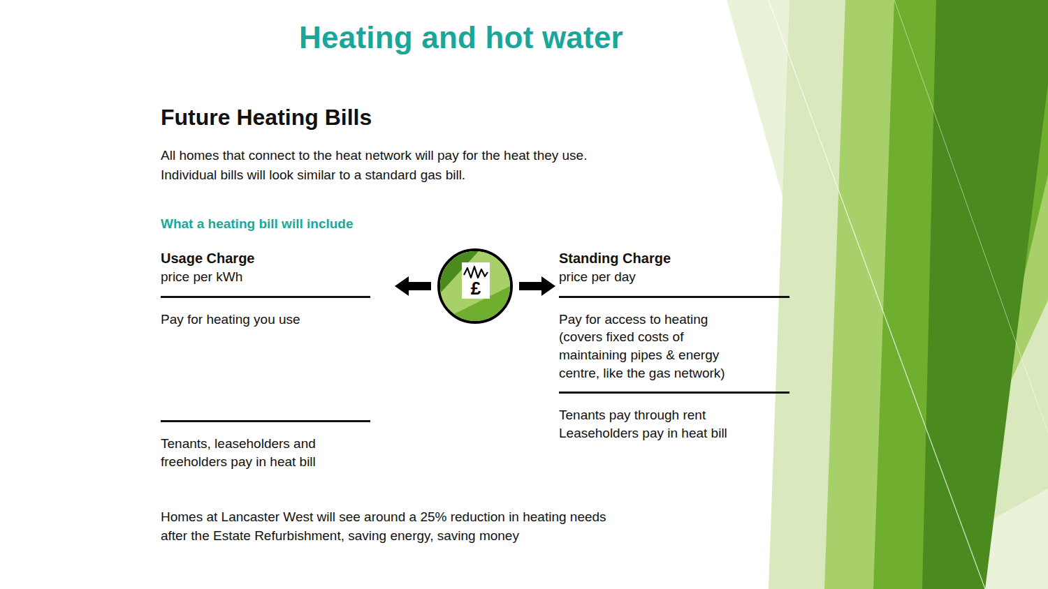Heating and hot water
Future Heating Bills
All homes that connect to the heat network will pay for the heat they use.
Individual bills will look similar to a standard gas bill.
What a heating bill will include
Usage Charge
price per kWh
Pay for heating you use
Tenants, leaseholders and
freeholders pay in heat bill
£
Standing Charge
price per day
Pay for access to heating
(covers fixed costs of
maintaining pipes & energy
centre, like the gas network)
Tenants pay through rent
Leaseholders pay in heat bill
Homes at Lancaster West will see around a 25% reduction in heating needs
after the Estate Refurbishment, saving energy, saving money